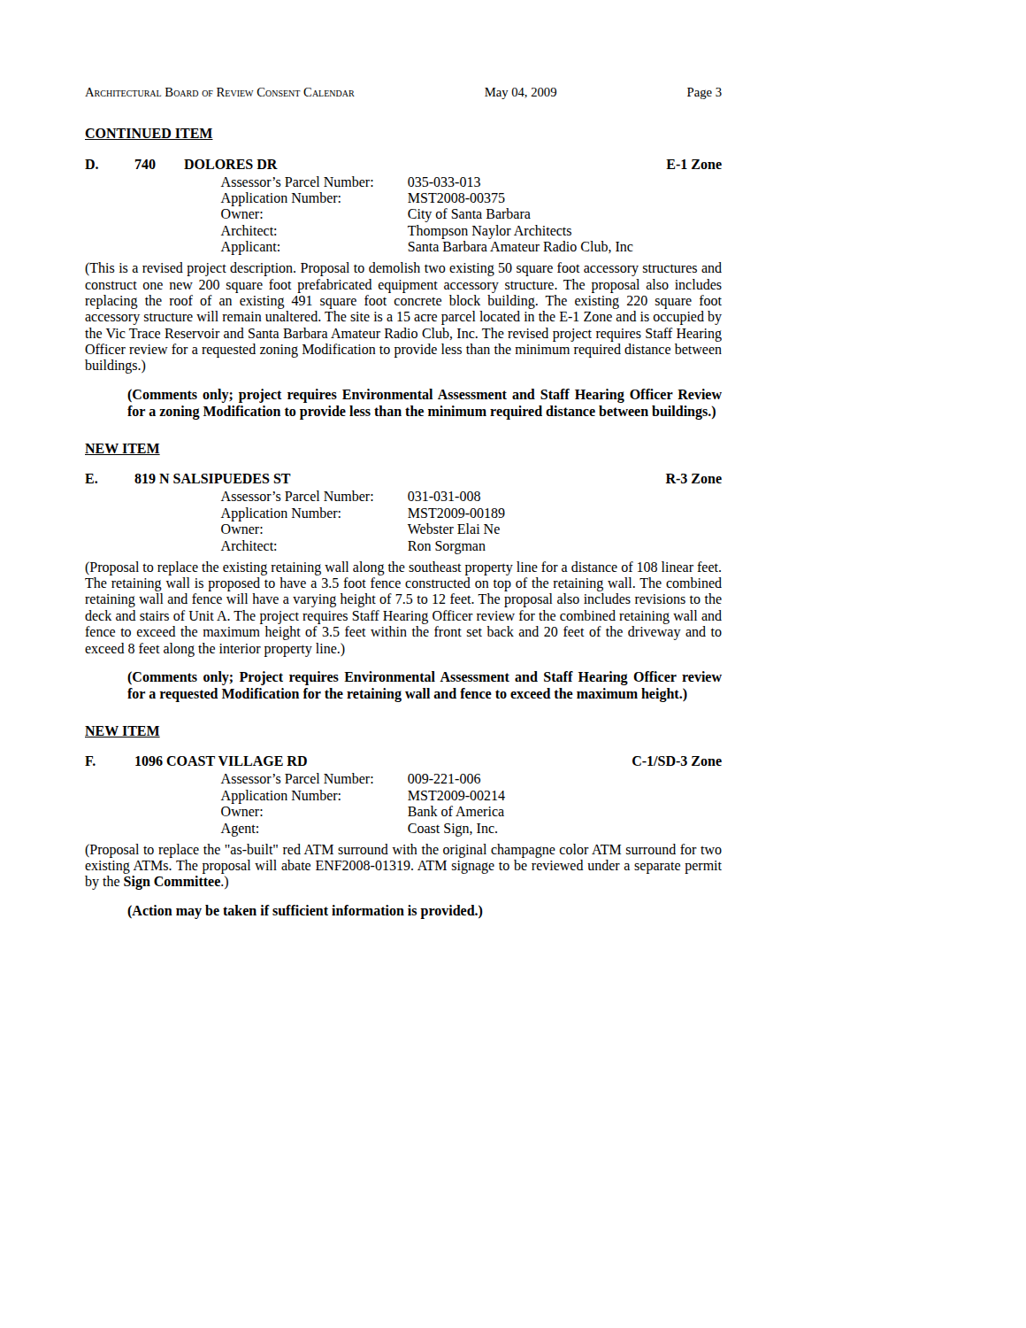Architectural Board of Review Consent Calendar
May 04, 2009
Page 3
CONTINUED ITEM
D. 740 DOLORES DR E-1 Zone
| Assessor’s Parcel Number: | 035-033-013 |
| Application Number: | MST2008-00375 |
| Owner: | City of Santa Barbara |
| Architect: | Thompson Naylor Architects |
| Applicant: | Santa Barbara Amateur Radio Club, Inc |
(This is a revised project description. Proposal to demolish two existing 50 square foot accessory structures and construct one new 200 square foot prefabricated equipment accessory structure. The proposal also includes replacing the roof of an existing 491 square foot concrete block building. The existing 220 square foot accessory structure will remain unaltered. The site is a 15 acre parcel located in the E-1 Zone and is occupied by the Vic Trace Reservoir and Santa Barbara Amateur Radio Club, Inc. The revised project requires Staff Hearing Officer review for a requested zoning Modification to provide less than the minimum required distance between buildings.)
(Comments only; project requires Environmental Assessment and Staff Hearing Officer Review for a zoning Modification to provide less than the minimum required distance between buildings.)
NEW ITEM
E. 819 N SALSIPUEDES ST R-3 Zone
| Assessor’s Parcel Number: | 031-031-008 |
| Application Number: | MST2009-00189 |
| Owner: | Webster Elai Ne |
| Architect: | Ron Sorgman |
(Proposal to replace the existing retaining wall along the southeast property line for a distance of 108 linear feet. The retaining wall is proposed to have a 3.5 foot fence constructed on top of the retaining wall. The combined retaining wall and fence will have a varying height of 7.5 to 12 feet. The proposal also includes revisions to the deck and stairs of Unit A. The project requires Staff Hearing Officer review for the combined retaining wall and fence to exceed the maximum height of 3.5 feet within the front set back and 20 feet of the driveway and to exceed 8 feet along the interior property line.)
(Comments only; Project requires Environmental Assessment and Staff Hearing Officer review for a requested Modification for the retaining wall and fence to exceed the maximum height.)
NEW ITEM
F. 1096 COAST VILLAGE RD C-1/SD-3 Zone
| Assessor’s Parcel Number: | 009-221-006 |
| Application Number: | MST2009-00214 |
| Owner: | Bank of America |
| Agent: | Coast Sign, Inc. |
(Proposal to replace the "as-built" red ATM surround with the original champagne color ATM surround for two existing ATMs. The proposal will abate ENF2008-01319. ATM signage to be reviewed under a separate permit by the Sign Committee.)
(Action may be taken if sufficient information is provided.)